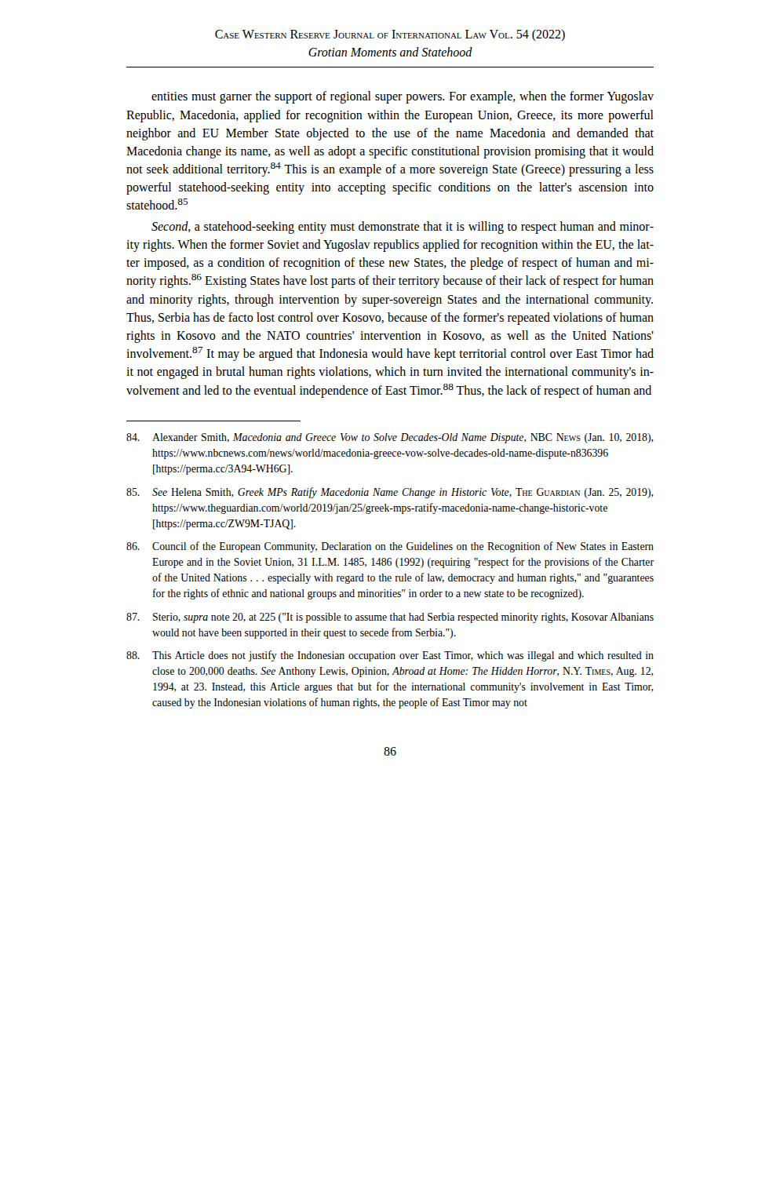Case Western Reserve Journal of International Law Vol. 54 (2022) Grotian Moments and Statehood
entities must garner the support of regional super powers. For example, when the former Yugoslav Republic, Macedonia, applied for recognition within the European Union, Greece, its more powerful neighbor and EU Member State objected to the use of the name Macedonia and demanded that Macedonia change its name, as well as adopt a specific constitutional provision promising that it would not seek additional territory.84 This is an example of a more sovereign State (Greece) pressuring a less powerful statehood-seeking entity into accepting specific conditions on the latter's ascension into statehood.85
Second, a statehood-seeking entity must demonstrate that it is willing to respect human and minority rights. When the former Soviet and Yugoslav republics applied for recognition within the EU, the latter imposed, as a condition of recognition of these new States, the pledge of respect of human and minority rights.86 Existing States have lost parts of their territory because of their lack of respect for human and minority rights, through intervention by super-sovereign States and the international community. Thus, Serbia has de facto lost control over Kosovo, because of the former's repeated violations of human rights in Kosovo and the NATO countries' intervention in Kosovo, as well as the United Nations' involvement.87 It may be argued that Indonesia would have kept territorial control over East Timor had it not engaged in brutal human rights violations, which in turn invited the international community's involvement and led to the eventual independence of East Timor.88 Thus, the lack of respect of human and
84. Alexander Smith, Macedonia and Greece Vow to Solve Decades-Old Name Dispute, NBC News (Jan. 10, 2018), https://www.nbcnews.com/news/world/macedonia-greece-vow-solve-decades-old-name-dispute-n836396 [https://perma.cc/3A94-WH6G].
85. See Helena Smith, Greek MPs Ratify Macedonia Name Change in Historic Vote, The Guardian (Jan. 25, 2019), https://www.theguardian.com/world/2019/jan/25/greek-mps-ratify-macedonia-name-change-historic-vote [https://perma.cc/ZW9M-TJAQ].
86. Council of the European Community, Declaration on the Guidelines on the Recognition of New States in Eastern Europe and in the Soviet Union, 31 I.L.M. 1485, 1486 (1992) (requiring "respect for the provisions of the Charter of the United Nations . . . especially with regard to the rule of law, democracy and human rights," and "guarantees for the rights of ethnic and national groups and minorities" in order to a new state to be recognized).
87. Sterio, supra note 20, at 225 ("It is possible to assume that had Serbia respected minority rights, Kosovar Albanians would not have been supported in their quest to secede from Serbia.").
88. This Article does not justify the Indonesian occupation over East Timor, which was illegal and which resulted in close to 200,000 deaths. See Anthony Lewis, Opinion, Abroad at Home: The Hidden Horror, N.Y. Times, Aug. 12, 1994, at 23. Instead, this Article argues that but for the international community's involvement in East Timor, caused by the Indonesian violations of human rights, the people of East Timor may not
86